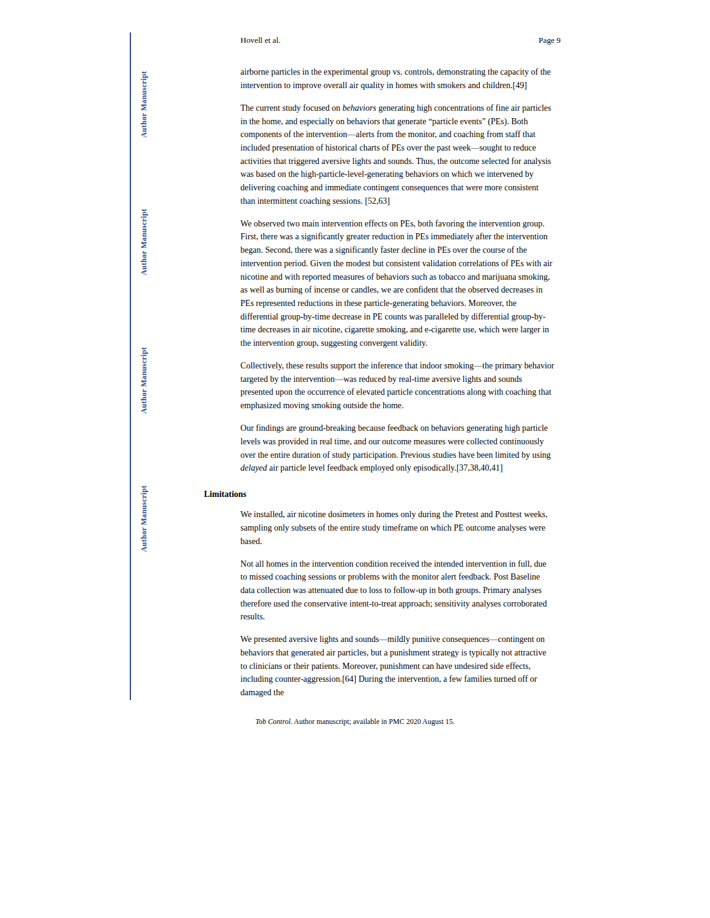Author Manuscript
Author Manuscript
Author Manuscript
Author Manuscript
Hovell et al. Page 9
airborne particles in the experimental group vs. controls, demonstrating the capacity of the intervention to improve overall air quality in homes with smokers and children.[49]
The current study focused on behaviors generating high concentrations of fine air particles in the home, and especially on behaviors that generate “particle events” (PEs). Both components of the intervention—alerts from the monitor, and coaching from staff that included presentation of historical charts of PEs over the past week—sought to reduce activities that triggered aversive lights and sounds. Thus, the outcome selected for analysis was based on the high-particle-level-generating behaviors on which we intervened by delivering coaching and immediate contingent consequences that were more consistent than intermittent coaching sessions. [52,63]
We observed two main intervention effects on PEs, both favoring the intervention group. First, there was a significantly greater reduction in PEs immediately after the intervention began. Second, there was a significantly faster decline in PEs over the course of the intervention period. Given the modest but consistent validation correlations of PEs with air nicotine and with reported measures of behaviors such as tobacco and marijuana smoking, as well as burning of incense or candles, we are confident that the observed decreases in PEs represented reductions in these particle-generating behaviors. Moreover, the differential group-by-time decrease in PE counts was paralleled by differential group-by-time decreases in air nicotine, cigarette smoking, and e-cigarette use, which were larger in the intervention group, suggesting convergent validity.
Collectively, these results support the inference that indoor smoking—the primary behavior targeted by the intervention—was reduced by real-time aversive lights and sounds presented upon the occurrence of elevated particle concentrations along with coaching that emphasized moving smoking outside the home.
Our findings are ground-breaking because feedback on behaviors generating high particle levels was provided in real time, and our outcome measures were collected continuously over the entire duration of study participation. Previous studies have been limited by using delayed air particle level feedback employed only episodically.[37,38,40,41]
Limitations
We installed, air nicotine dosimeters in homes only during the Pretest and Posttest weeks, sampling only subsets of the entire study timeframe on which PE outcome analyses were based.
Not all homes in the intervention condition received the intended intervention in full, due to missed coaching sessions or problems with the monitor alert feedback. Post Baseline data collection was attenuated due to loss to follow-up in both groups. Primary analyses therefore used the conservative intent-to-treat approach; sensitivity analyses corroborated results.
We presented aversive lights and sounds—mildly punitive consequences—contingent on behaviors that generated air particles, but a punishment strategy is typically not attractive to clinicians or their patients. Moreover, punishment can have undesired side effects, including counter-aggression.[64] During the intervention, a few families turned off or damaged the
Tob Control. Author manuscript; available in PMC 2020 August 15.